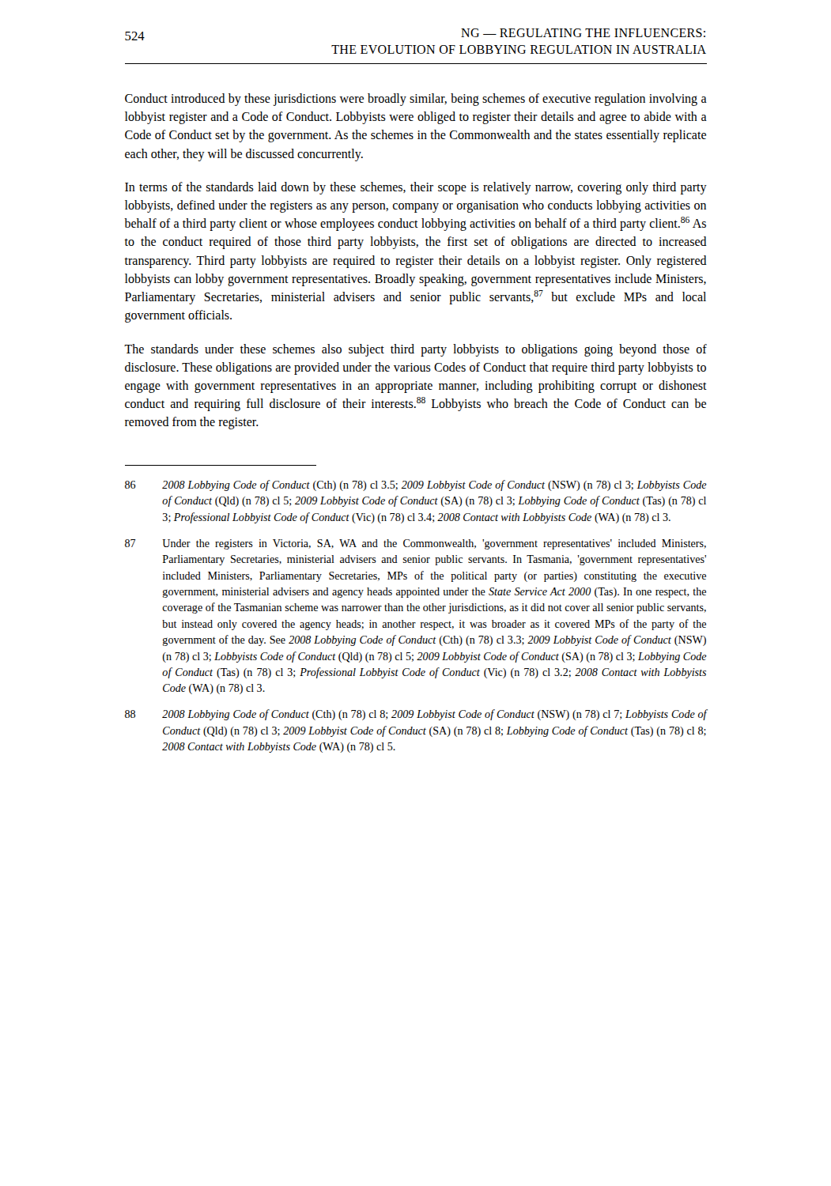524
NG — Regulating the Influencers: The Evolution of Lobbying Regulation in Australia
Conduct introduced by these jurisdictions were broadly similar, being schemes of executive regulation involving a lobbyist register and a Code of Conduct. Lobbyists were obliged to register their details and agree to abide with a Code of Conduct set by the government. As the schemes in the Commonwealth and the states essentially replicate each other, they will be discussed concurrently.
In terms of the standards laid down by these schemes, their scope is relatively narrow, covering only third party lobbyists, defined under the registers as any person, company or organisation who conducts lobbying activities on behalf of a third party client or whose employees conduct lobbying activities on behalf of a third party client.86 As to the conduct required of those third party lobbyists, the first set of obligations are directed to increased transparency. Third party lobbyists are required to register their details on a lobbyist register. Only registered lobbyists can lobby government representatives. Broadly speaking, government representatives include Ministers, Parliamentary Secretaries, ministerial advisers and senior public servants,87 but exclude MPs and local government officials.
The standards under these schemes also subject third party lobbyists to obligations going beyond those of disclosure. These obligations are provided under the various Codes of Conduct that require third party lobbyists to engage with government representatives in an appropriate manner, including prohibiting corrupt or dishonest conduct and requiring full disclosure of their interests.88 Lobbyists who breach the Code of Conduct can be removed from the register.
86 2008 Lobbying Code of Conduct (Cth) (n 78) cl 3.5; 2009 Lobbyist Code of Conduct (NSW) (n 78) cl 3; Lobbyists Code of Conduct (Qld) (n 78) cl 5; 2009 Lobbyist Code of Conduct (SA) (n 78) cl 3; Lobbying Code of Conduct (Tas) (n 78) cl 3; Professional Lobbyist Code of Conduct (Vic) (n 78) cl 3.4; 2008 Contact with Lobbyists Code (WA) (n 78) cl 3.
87 Under the registers in Victoria, SA, WA and the Commonwealth, 'government representatives' included Ministers, Parliamentary Secretaries, ministerial advisers and senior public servants. In Tasmania, 'government representatives' included Ministers, Parliamentary Secretaries, MPs of the political party (or parties) constituting the executive government, ministerial advisers and agency heads appointed under the State Service Act 2000 (Tas). In one respect, the coverage of the Tasmanian scheme was narrower than the other jurisdictions, as it did not cover all senior public servants, but instead only covered the agency heads; in another respect, it was broader as it covered MPs of the party of the government of the day. See 2008 Lobbying Code of Conduct (Cth) (n 78) cl 3.3; 2009 Lobbyist Code of Conduct (NSW) (n 78) cl 3; Lobbyists Code of Conduct (Qld) (n 78) cl 5; 2009 Lobbyist Code of Conduct (SA) (n 78) cl 3; Lobbying Code of Conduct (Tas) (n 78) cl 3; Professional Lobbyist Code of Conduct (Vic) (n 78) cl 3.2; 2008 Contact with Lobbyists Code (WA) (n 78) cl 3.
88 2008 Lobbying Code of Conduct (Cth) (n 78) cl 8; 2009 Lobbyist Code of Conduct (NSW) (n 78) cl 7; Lobbyists Code of Conduct (Qld) (n 78) cl 3; 2009 Lobbyist Code of Conduct (SA) (n 78) cl 8; Lobbying Code of Conduct (Tas) (n 78) cl 8; 2008 Contact with Lobbyists Code (WA) (n 78) cl 5.